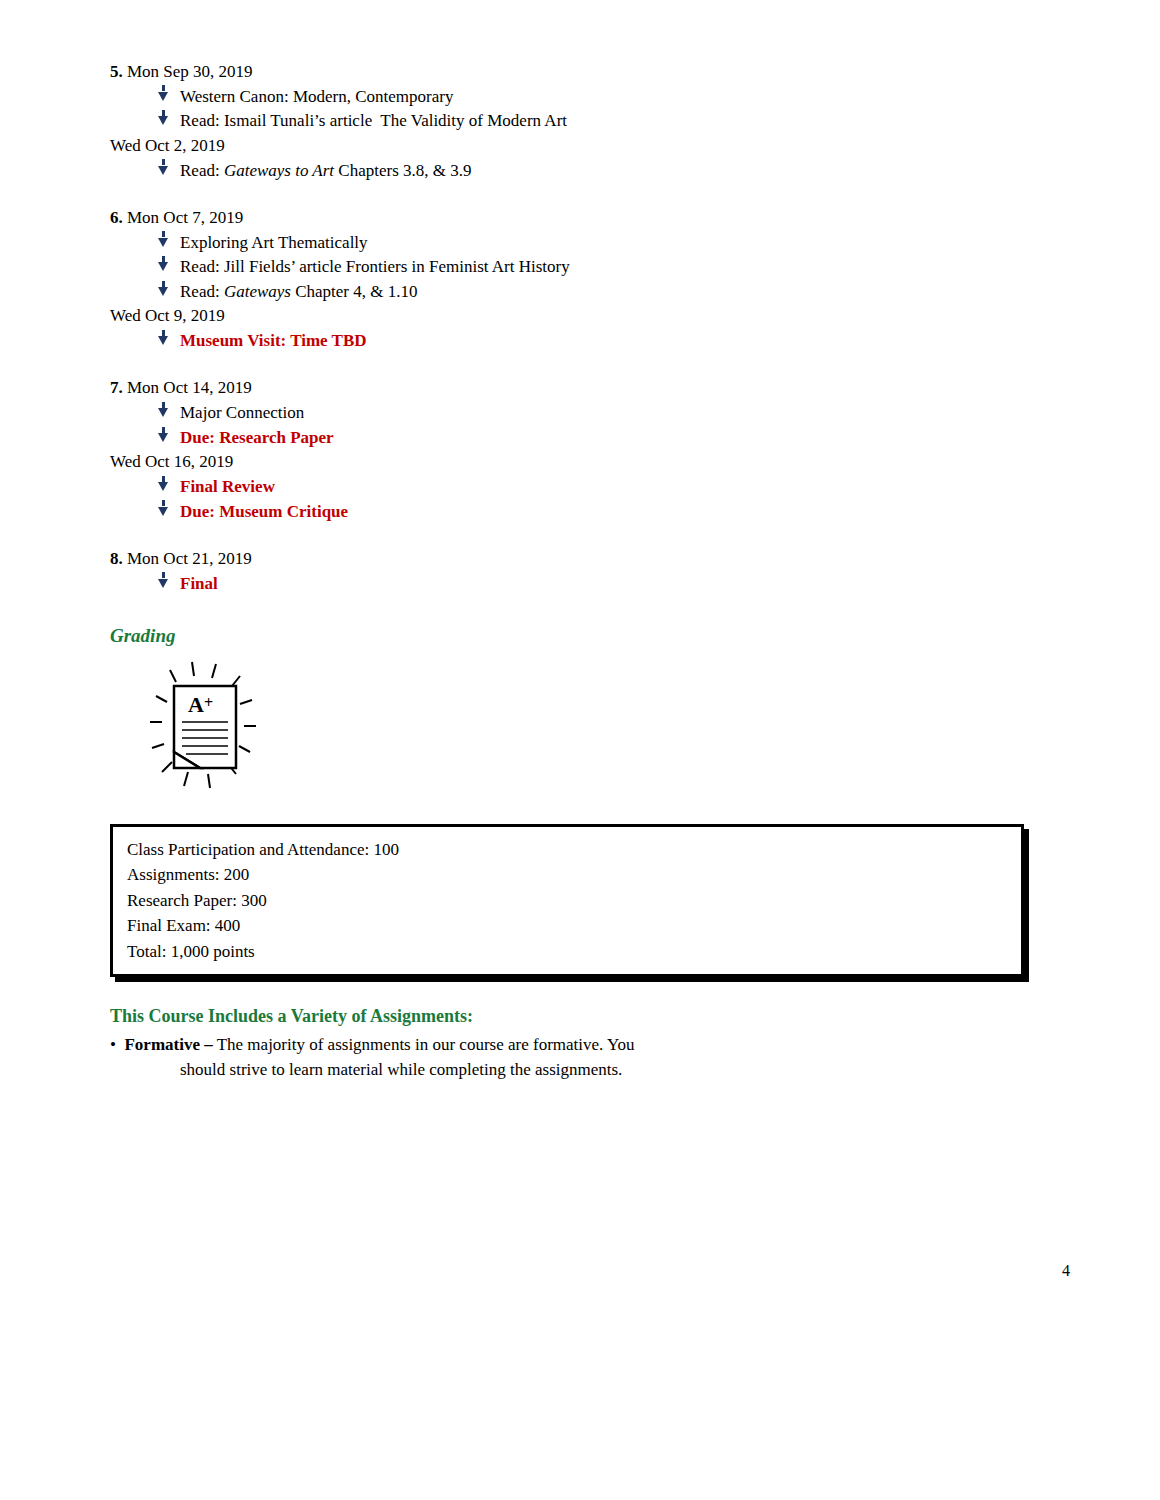5. Mon Sep 30, 2019
Western Canon: Modern, Contemporary
Read: Ismail Tunali’s article The Validity of Modern Art
Wed Oct 2, 2019
Read: Gateways to Art Chapters 3.8, & 3.9
6. Mon Oct 7, 2019
Exploring Art Thematically
Read: Jill Fields’ article Frontiers in Feminist Art History
Read: Gateways Chapter 4, & 1.10
Wed Oct 9, 2019
Museum Visit: Time TBD
7. Mon Oct 14, 2019
Major Connection
Due: Research Paper
Wed Oct 16, 2019
Final Review
Due: Museum Critique
8. Mon Oct 21, 2019
Final
Grading
A +
Class Participation and Attendance: 100
Assignments: 200
Research Paper: 300
Final Exam: 400
Total: 1,000 points
This Course Includes a Variety of Assignments:
• Formative – The majority of assignments in our course are formative. You should strive to learn material while completing the assignments.
4